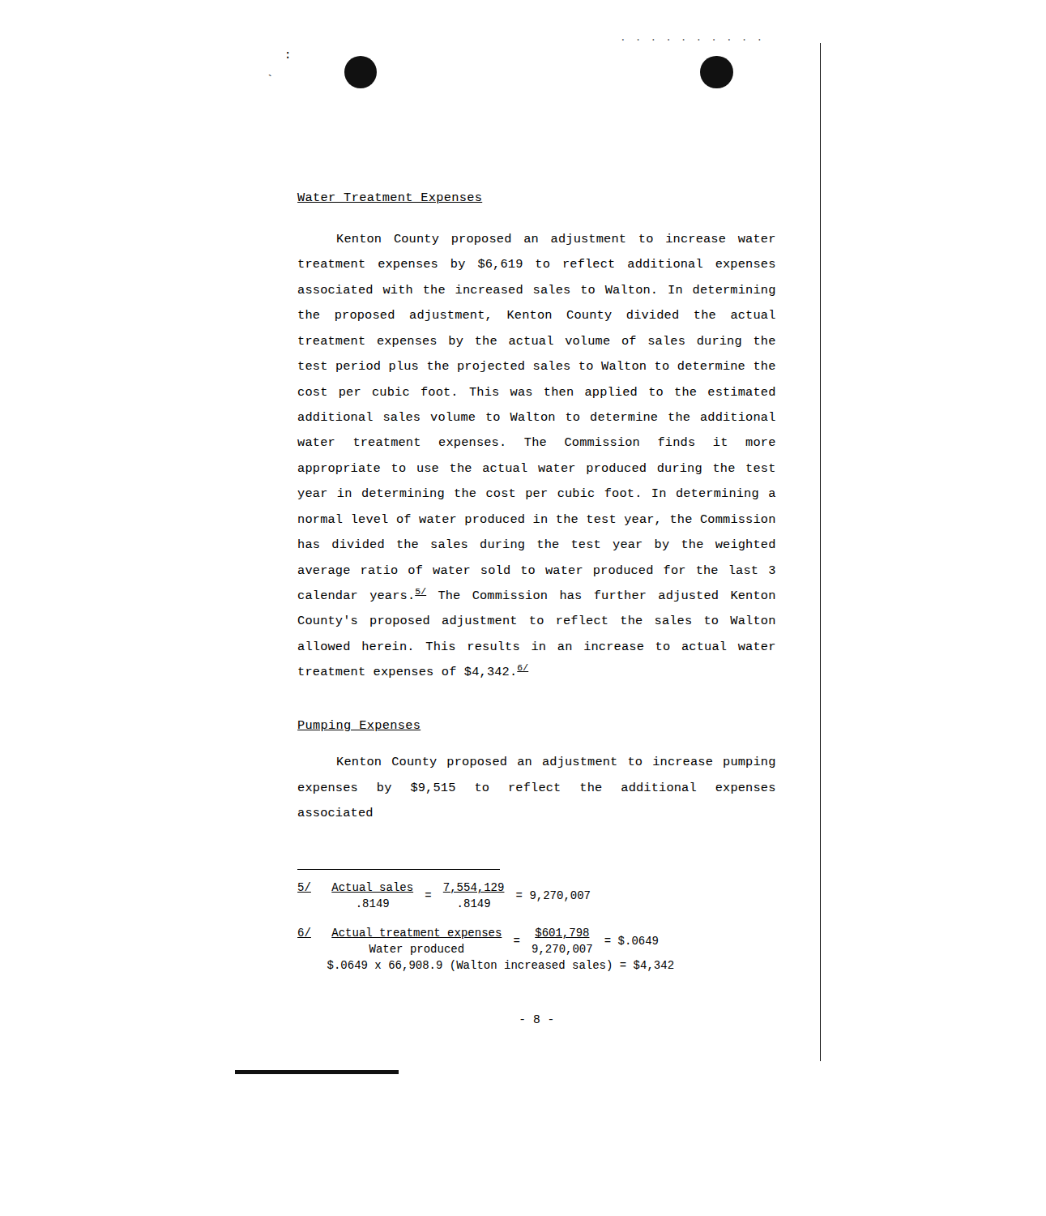. . . . . . . . . .
:
`
Water Treatment Expenses
Kenton County proposed an adjustment to increase water treatment expenses by $6,619 to reflect additional expenses associated with the increased sales to Walton. In determining the proposed adjustment, Kenton County divided the actual treatment expenses by the actual volume of sales during the test period plus the projected sales to Walton to determine the cost per cubic foot. This was then applied to the estimated additional sales volume to Walton to determine the additional water treatment expenses. The Commission finds it more appropriate to use the actual water produced during the test year in determining the cost per cubic foot. In determining a normal level of water produced in the test year, the Commission has divided the sales during the test year by the weighted average ratio of water sold to water produced for the last 3 calendar years.5/ The Commission has further adjusted Kenton County's proposed adjustment to reflect the sales to Walton allowed herein. This results in an increase to actual water treatment expenses of $4,342.6/
Pumping Expenses
Kenton County proposed an adjustment to increase pumping expenses by $9,515 to reflect the additional expenses associated
5/
Actual sales.8149 = 7,554,129.8149 = 9,270,007
6/
Actual treatment expenses Water produced = $601,7989,270,007 = $.0649
$.0649 x 66,908.9 (Walton increased sales) = $4,342
- 8 -